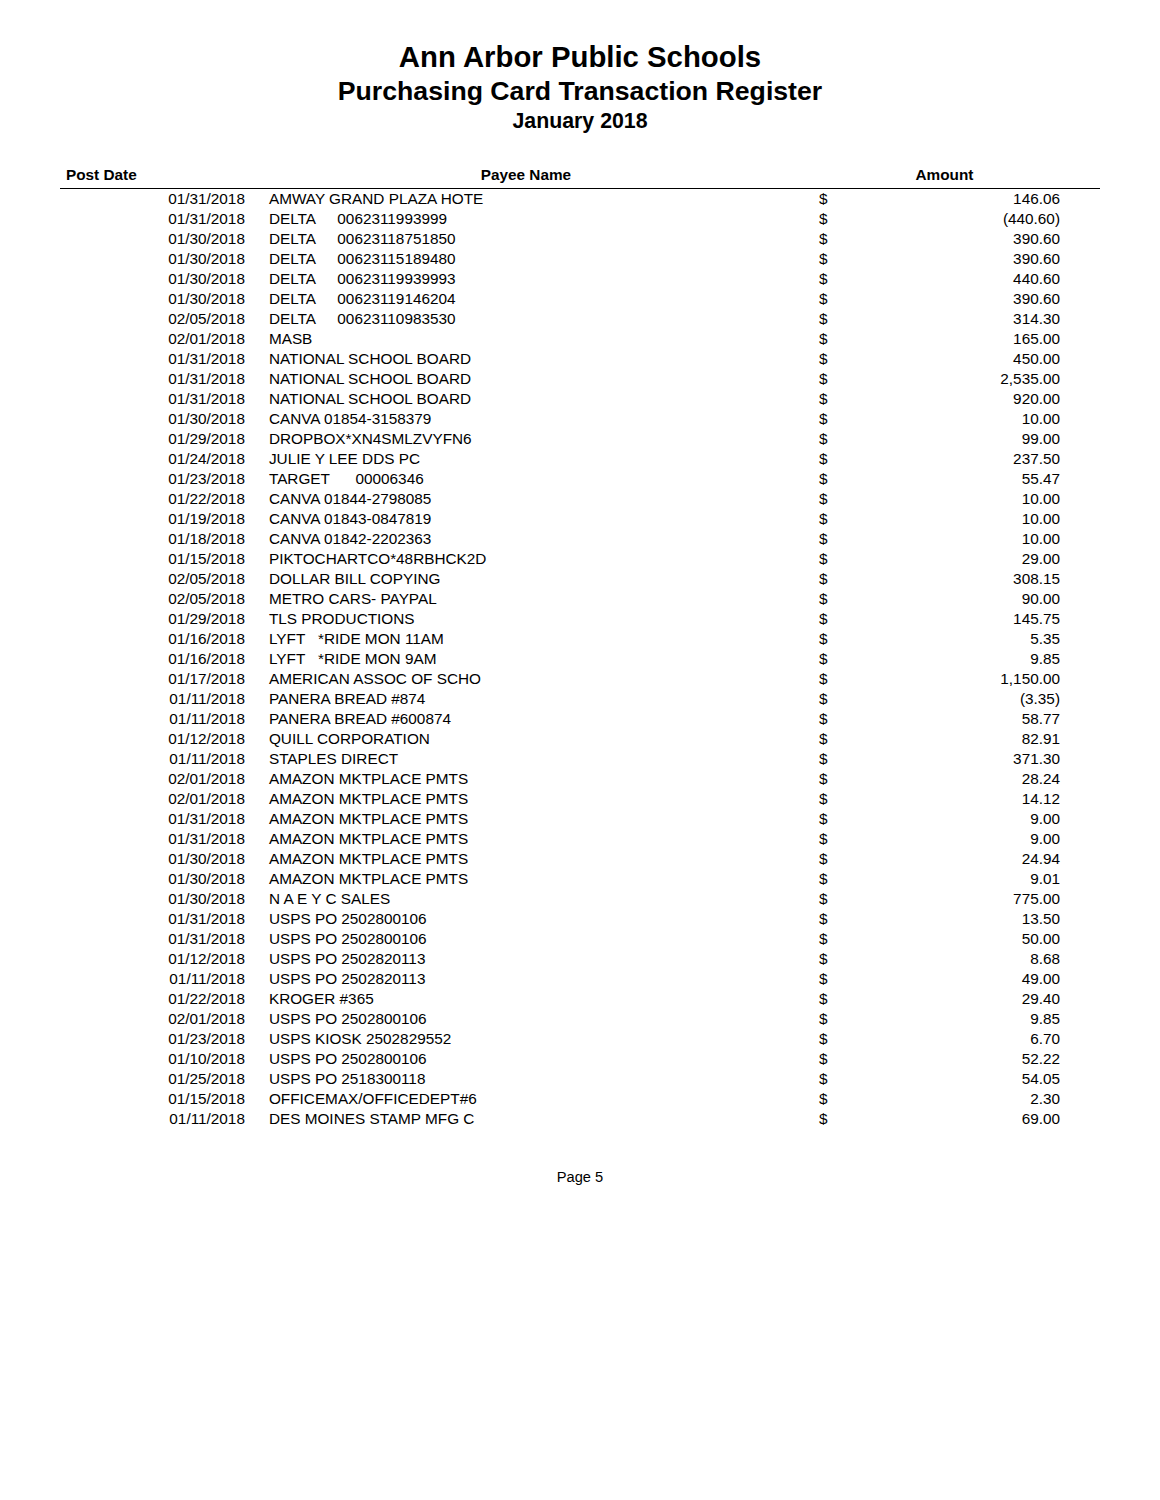Ann Arbor Public Schools
Purchasing Card Transaction Register
January 2018
| Post Date | Payee Name | Amount |
| --- | --- | --- |
| 01/31/2018 | AMWAY GRAND PLAZA HOTE | $ | 146.06 |
| 01/31/2018 | DELTA 0062311993999 | $ | (440.60) |
| 01/30/2018 | DELTA 00623118751850 | $ | 390.60 |
| 01/30/2018 | DELTA 00623115189480 | $ | 390.60 |
| 01/30/2018 | DELTA 00623119939993 | $ | 440.60 |
| 01/30/2018 | DELTA 00623119146204 | $ | 390.60 |
| 02/05/2018 | DELTA 00623110983530 | $ | 314.30 |
| 02/01/2018 | MASB | $ | 165.00 |
| 01/31/2018 | NATIONAL SCHOOL BOARD | $ | 450.00 |
| 01/31/2018 | NATIONAL SCHOOL BOARD | $ | 2,535.00 |
| 01/31/2018 | NATIONAL SCHOOL BOARD | $ | 920.00 |
| 01/30/2018 | CANVA 01854-3158379 | $ | 10.00 |
| 01/29/2018 | DROPBOX*XN4SMLZVYFN6 | $ | 99.00 |
| 01/24/2018 | JULIE Y LEE DDS PC | $ | 237.50 |
| 01/23/2018 | TARGET 00006346 | $ | 55.47 |
| 01/22/2018 | CANVA 01844-2798085 | $ | 10.00 |
| 01/19/2018 | CANVA 01843-0847819 | $ | 10.00 |
| 01/18/2018 | CANVA 01842-2202363 | $ | 10.00 |
| 01/15/2018 | PIKTOCHARTCO*48RBHCK2D | $ | 29.00 |
| 02/05/2018 | DOLLAR BILL COPYING | $ | 308.15 |
| 02/05/2018 | METRO CARS- PAYPAL | $ | 90.00 |
| 01/29/2018 | TLS PRODUCTIONS | $ | 145.75 |
| 01/16/2018 | LYFT *RIDE MON 11AM | $ | 5.35 |
| 01/16/2018 | LYFT *RIDE MON 9AM | $ | 9.85 |
| 01/17/2018 | AMERICAN ASSOC OF SCHO | $ | 1,150.00 |
| 01/11/2018 | PANERA BREAD #874 | $ | (3.35) |
| 01/11/2018 | PANERA BREAD #600874 | $ | 58.77 |
| 01/12/2018 | QUILL CORPORATION | $ | 82.91 |
| 01/11/2018 | STAPLES DIRECT | $ | 371.30 |
| 02/01/2018 | AMAZON MKTPLACE PMTS | $ | 28.24 |
| 02/01/2018 | AMAZON MKTPLACE PMTS | $ | 14.12 |
| 01/31/2018 | AMAZON MKTPLACE PMTS | $ | 9.00 |
| 01/31/2018 | AMAZON MKTPLACE PMTS | $ | 9.00 |
| 01/30/2018 | AMAZON MKTPLACE PMTS | $ | 24.94 |
| 01/30/2018 | AMAZON MKTPLACE PMTS | $ | 9.01 |
| 01/30/2018 | N A E Y C SALES | $ | 775.00 |
| 01/31/2018 | USPS PO 2502800106 | $ | 13.50 |
| 01/31/2018 | USPS PO 2502800106 | $ | 50.00 |
| 01/12/2018 | USPS PO 2502820113 | $ | 8.68 |
| 01/11/2018 | USPS PO 2502820113 | $ | 49.00 |
| 01/22/2018 | KROGER #365 | $ | 29.40 |
| 02/01/2018 | USPS PO 2502800106 | $ | 9.85 |
| 01/23/2018 | USPS KIOSK 2502829552 | $ | 6.70 |
| 01/10/2018 | USPS PO 2502800106 | $ | 52.22 |
| 01/25/2018 | USPS PO 2518300118 | $ | 54.05 |
| 01/15/2018 | OFFICEMAX/OFFICEDEPT#6 | $ | 2.30 |
| 01/11/2018 | DES MOINES STAMP MFG C | $ | 69.00 |
Page 5